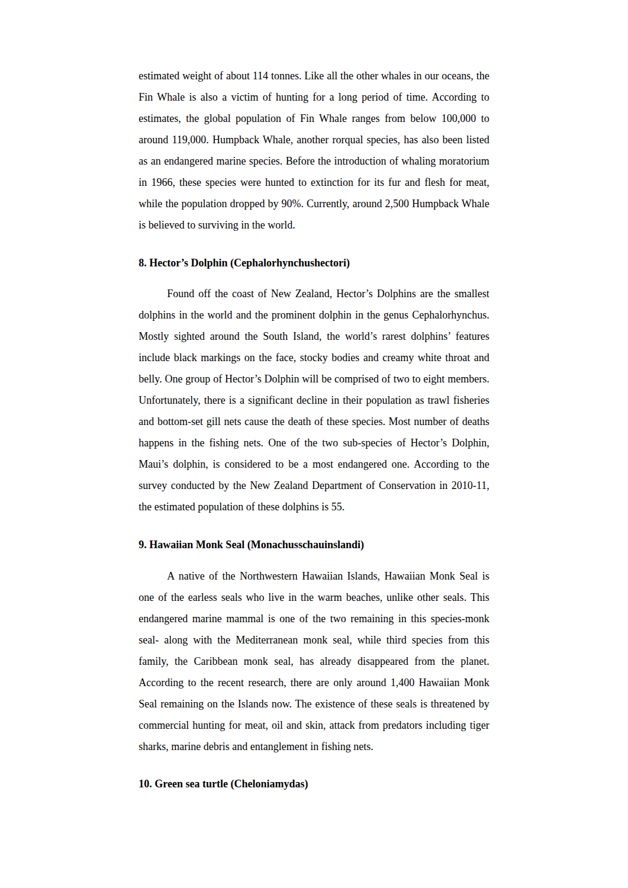estimated weight of about 114 tonnes. Like all the other whales in our oceans, the Fin Whale is also a victim of hunting for a long period of time. According to estimates, the global population of Fin Whale ranges from below 100,000 to around 119,000. Humpback Whale, another rorqual species, has also been listed as an endangered marine species. Before the introduction of whaling moratorium in 1966, these species were hunted to extinction for its fur and flesh for meat, while the population dropped by 90%. Currently, around 2,500 Humpback Whale is believed to surviving in the world.
8. Hector’s Dolphin (Cephalorhynchushectori)
Found off the coast of New Zealand, Hector’s Dolphins are the smallest dolphins in the world and the prominent dolphin in the genus Cephalorhynchus. Mostly sighted around the South Island, the world’s rarest dolphins’ features include black markings on the face, stocky bodies and creamy white throat and belly. One group of Hector’s Dolphin will be comprised of two to eight members. Unfortunately, there is a significant decline in their population as trawl fisheries and bottom-set gill nets cause the death of these species. Most number of deaths happens in the fishing nets. One of the two sub-species of Hector’s Dolphin, Maui’s dolphin, is considered to be a most endangered one. According to the survey conducted by the New Zealand Department of Conservation in 2010-11, the estimated population of these dolphins is 55.
9. Hawaiian Monk Seal (Monachusschauinslandi)
A native of the Northwestern Hawaiian Islands, Hawaiian Monk Seal is one of the earless seals who live in the warm beaches, unlike other seals. This endangered marine mammal is one of the two remaining in this species-monk seal- along with the Mediterranean monk seal, while third species from this family, the Caribbean monk seal, has already disappeared from the planet. According to the recent research, there are only around 1,400 Hawaiian Monk Seal remaining on the Islands now. The existence of these seals is threatened by commercial hunting for meat, oil and skin, attack from predators including tiger sharks, marine debris and entanglement in fishing nets.
10. Green sea turtle (Cheloniamydas)